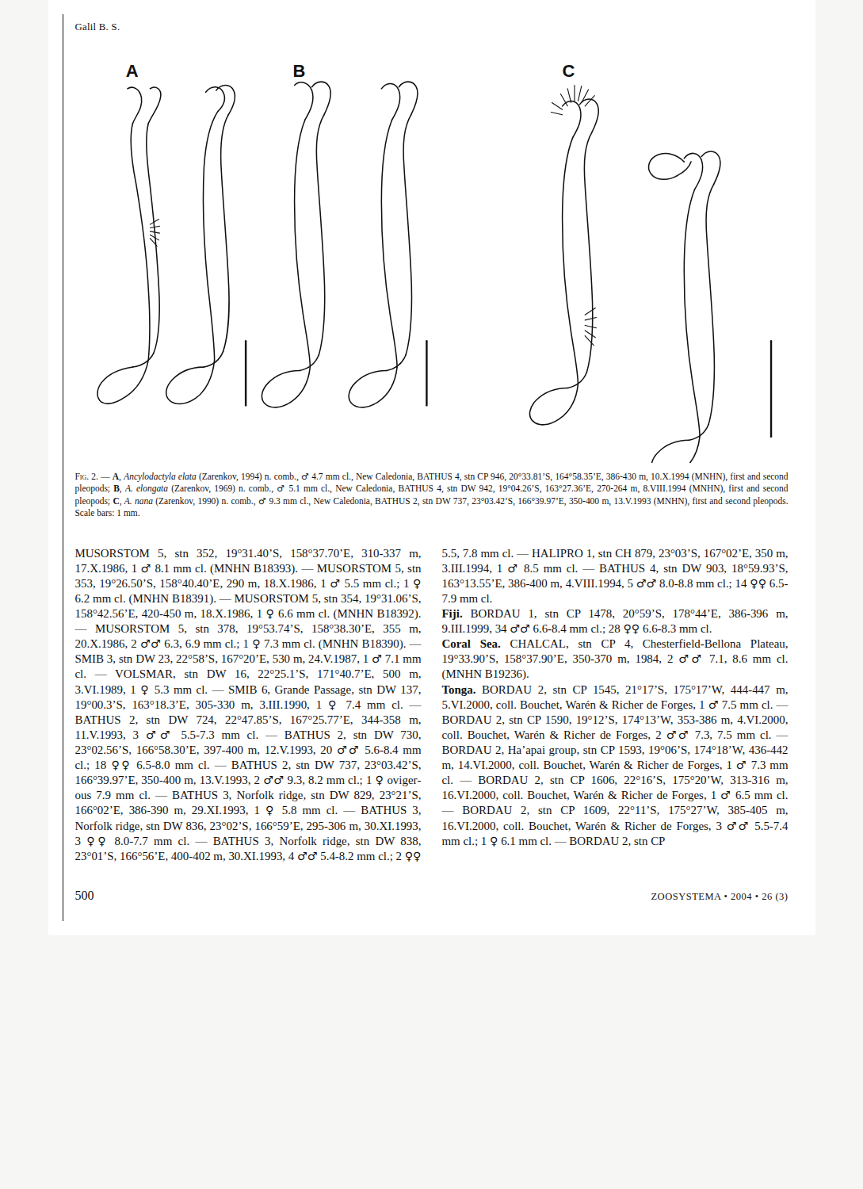Galil B. S.
A B C
Fig. 2. — A, Ancylodactyla elata (Zarenkov, 1994) n. comb., ♂ 4.7 mm cl., New Caledonia, BATHUS 4, stn CP 946, 20°33.81’S, 164°58.35’E, 386-430 m, 10.X.1994 (MNHN), first and second pleopods; B, A. elongata (Zarenkov, 1969) n. comb., ♂ 5.1 mm cl., New Caledonia, BATHUS 4, stn DW 942, 19°04.26’S, 163°27.36’E, 270-264 m, 8.VIII.1994 (MNHN), first and second pleopods; C, A. nana (Zarenkov, 1990) n. comb., ♂ 9.3 mm cl., New Caledonia, BATHUS 2, stn DW 737, 23°03.42’S, 166°39.97’E, 350-400 m, 13.V.1993 (MNHN), first and second pleopods. Scale bars: 1 mm.
MUSORSTOM 5, stn 352, 19°31.40’S, 158°37.70’E, 310-337 m, 17.X.1986, 1 ♂ 8.1 mm cl. (MNHN B18393). — MUSORSTOM 5, stn 353, 19°26.50’S, 158°40.40’E, 290 m, 18.X.1986, 1 ♂ 5.5 mm cl.; 1 ♀ 6.2 mm cl. (MNHN B18391). — MUSORSTOM 5, stn 354, 19°31.06’S, 158°42.56’E, 420-450 m, 18.X.1986, 1 ♀ 6.6 mm cl. (MNHN B18392). — MUSORSTOM 5, stn 378, 19°53.74’S, 158°38.30’E, 355 m, 20.X.1986, 2 ♂♂ 6.3, 6.9 mm cl.; 1 ♀ 7.3 mm cl. (MNHN B18390). — SMIB 3, stn DW 23, 22°58’S, 167°20’E, 530 m, 24.V.1987, 1 ♂ 7.1 mm cl. — VOLSMAR, stn DW 16, 22°25.1’S, 171°40.7’E, 500 m, 3.VI.1989, 1 ♀ 5.3 mm cl. — SMIB 6, Grande Passage, stn DW 137, 19°00.3’S, 163°18.3’E, 305-330 m, 3.III.1990, 1 ♀ 7.4 mm cl. — BATHUS 2, stn DW 724, 22°47.85’S, 167°25.77’E, 344-358 m, 11.V.1993, 3 ♂♂ 5.5-7.3 mm cl. — BATHUS 2, stn DW 730, 23°02.56’S, 166°58.30’E, 397-400 m, 12.V.1993, 20 ♂♂ 5.6-8.4 mm cl.; 18 ♀♀ 6.5-8.0 mm cl. — BATHUS 2, stn DW 737, 23°03.42’S, 166°39.97’E, 350-400 m, 13.V.1993, 2 ♂♂ 9.3, 8.2 mm cl.; 1 ♀ ovigerous 7.9 mm cl. — BATHUS 3, Norfolk ridge, stn DW 829, 23°21’S, 166°02’E, 386-390 m, 29.XI.1993, 1 ♀ 5.8 mm cl. — BATHUS 3, Norfolk ridge, stn DW 836, 23°02’S, 166°59’E, 295-306 m, 30.XI.1993, 3 ♀♀ 8.0-7.7 mm cl. — BATHUS 3, Norfolk ridge, stn DW 838, 23°01’S, 166°56’E, 400-402 m, 30.XI.1993, 4 ♂♂ 5.4-8.2 mm cl.; 2 ♀♀ 5.5, 7.8 mm cl. — HALIPRO 1, stn CH 879, 23°03’S, 167°02’E, 350 m, 3.III.1994, 1 ♂ 8.5 mm cl. — BATHUS 4, stn DW 903, 18°59.93’S, 163°13.55’E, 386-400 m, 4.VIII.1994, 5 ♂♂ 8.0-8.8 mm cl.; 14 ♀♀ 6.5-7.9 mm cl.
Fiji. BORDAU 1, stn CP 1478, 20°59’S, 178°44’E, 386-396 m, 9.III.1999, 34 ♂♂ 6.6-8.4 mm cl.; 28 ♀♀ 6.6-8.3 mm cl.
Coral Sea. CHALCAL, stn CP 4, Chesterfield-Bellona Plateau, 19°33.90’S, 158°37.90’E, 350-370 m, 1984, 2 ♂♂ 7.1, 8.6 mm cl. (MNHN B19236).
Tonga. BORDAU 2, stn CP 1545, 21°17’S, 175°17’W, 444-447 m, 5.VI.2000, coll. Bouchet, Warén & Richer de Forges, 1 ♂ 7.5 mm cl. — BORDAU 2, stn CP 1590, 19°12’S, 174°13’W, 353-386 m, 4.VI.2000, coll. Bouchet, Warén & Richer de Forges, 2 ♂♂ 7.3, 7.5 mm cl. — BORDAU 2, Ha’apai group, stn CP 1593, 19°06’S, 174°18’W, 436-442 m, 14.VI.2000, coll. Bouchet, Warén & Richer de Forges, 1 ♂ 7.3 mm cl. — BORDAU 2, stn CP 1606, 22°16’S, 175°20’W, 313-316 m, 16.VI.2000, coll. Bouchet, Warén & Richer de Forges, 1 ♂ 6.5 mm cl. — BORDAU 2, stn CP 1609, 22°11’S, 175°27’W, 385-405 m, 16.VI.2000, coll. Bouchet, Warén & Richer de Forges, 3 ♂♂ 5.5-7.4 mm cl.; 1 ♀ 6.1 mm cl. — BORDAU 2, stn CP
500
ZOOSYSTEMA • 2004 • 26 (3)